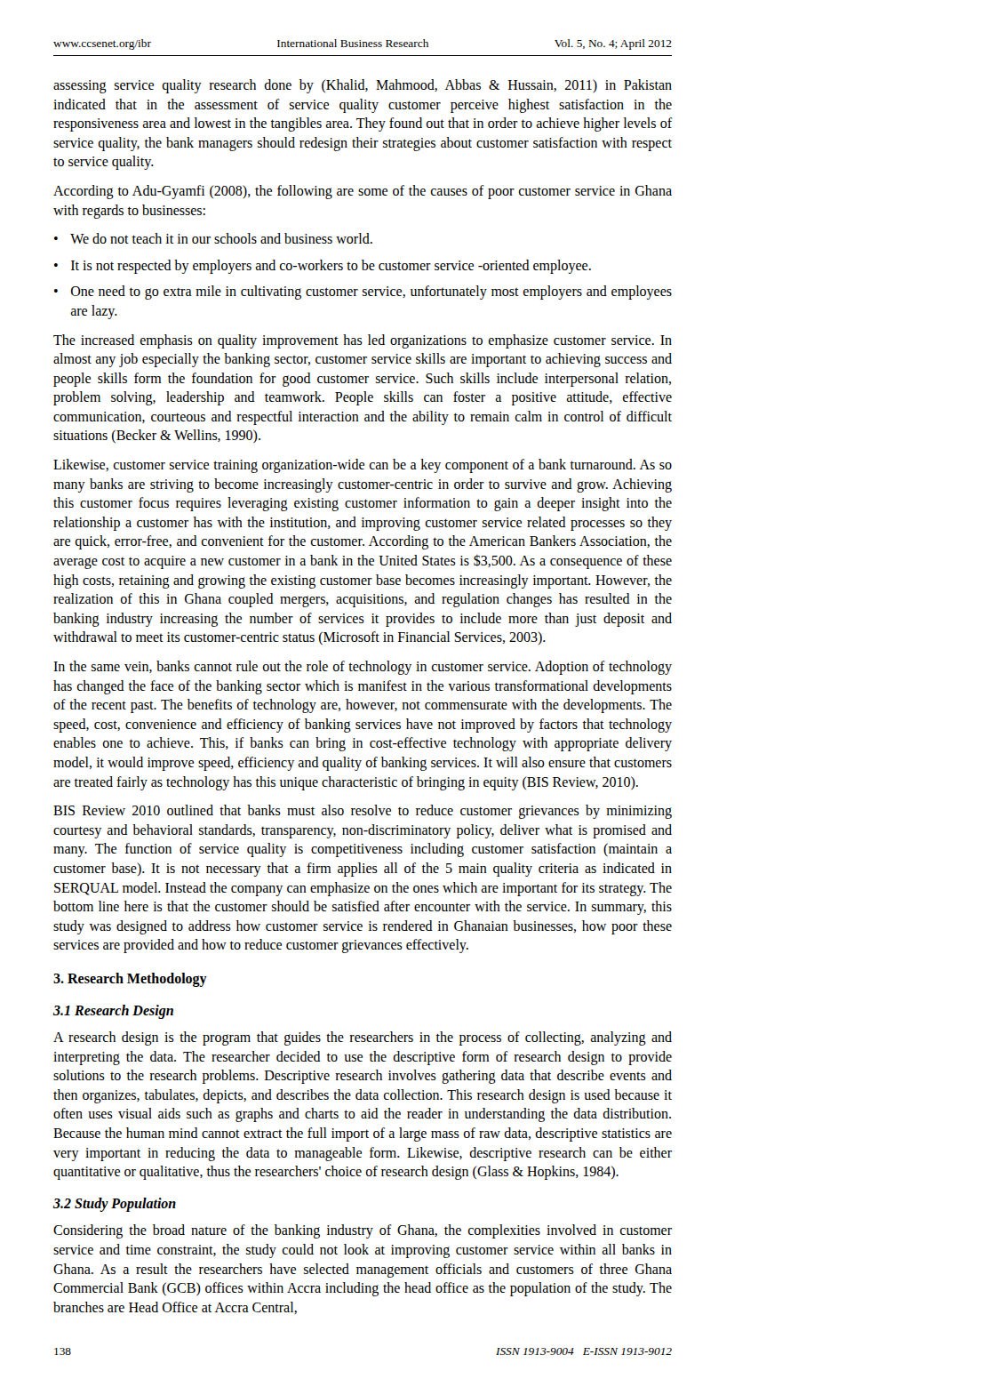www.ccsenet.org/ibr International Business Research Vol. 5, No. 4; April 2012
assessing service quality research done by (Khalid, Mahmood, Abbas & Hussain, 2011) in Pakistan indicated that in the assessment of service quality customer perceive highest satisfaction in the responsiveness area and lowest in the tangibles area. They found out that in order to achieve higher levels of service quality, the bank managers should redesign their strategies about customer satisfaction with respect to service quality.
According to Adu-Gyamfi (2008), the following are some of the causes of poor customer service in Ghana with regards to businesses:
We do not teach it in our schools and business world.
It is not respected by employers and co-workers to be customer service -oriented employee.
One need to go extra mile in cultivating customer service, unfortunately most employers and employees are lazy.
The increased emphasis on quality improvement has led organizations to emphasize customer service. In almost any job especially the banking sector, customer service skills are important to achieving success and people skills form the foundation for good customer service. Such skills include interpersonal relation, problem solving, leadership and teamwork. People skills can foster a positive attitude, effective communication, courteous and respectful interaction and the ability to remain calm in control of difficult situations (Becker & Wellins, 1990).
Likewise, customer service training organization-wide can be a key component of a bank turnaround. As so many banks are striving to become increasingly customer-centric in order to survive and grow. Achieving this customer focus requires leveraging existing customer information to gain a deeper insight into the relationship a customer has with the institution, and improving customer service related processes so they are quick, error-free, and convenient for the customer. According to the American Bankers Association, the average cost to acquire a new customer in a bank in the United States is $3,500. As a consequence of these high costs, retaining and growing the existing customer base becomes increasingly important. However, the realization of this in Ghana coupled mergers, acquisitions, and regulation changes has resulted in the banking industry increasing the number of services it provides to include more than just deposit and withdrawal to meet its customer-centric status (Microsoft in Financial Services, 2003).
In the same vein, banks cannot rule out the role of technology in customer service. Adoption of technology has changed the face of the banking sector which is manifest in the various transformational developments of the recent past. The benefits of technology are, however, not commensurate with the developments. The speed, cost, convenience and efficiency of banking services have not improved by factors that technology enables one to achieve. This, if banks can bring in cost-effective technology with appropriate delivery model, it would improve speed, efficiency and quality of banking services. It will also ensure that customers are treated fairly as technology has this unique characteristic of bringing in equity (BIS Review, 2010).
BIS Review 2010 outlined that banks must also resolve to reduce customer grievances by minimizing courtesy and behavioral standards, transparency, non-discriminatory policy, deliver what is promised and many. The function of service quality is competitiveness including customer satisfaction (maintain a customer base). It is not necessary that a firm applies all of the 5 main quality criteria as indicated in SERQUAL model. Instead the company can emphasize on the ones which are important for its strategy. The bottom line here is that the customer should be satisfied after encounter with the service. In summary, this study was designed to address how customer service is rendered in Ghanaian businesses, how poor these services are provided and how to reduce customer grievances effectively.
3. Research Methodology
3.1 Research Design
A research design is the program that guides the researchers in the process of collecting, analyzing and interpreting the data. The researcher decided to use the descriptive form of research design to provide solutions to the research problems. Descriptive research involves gathering data that describe events and then organizes, tabulates, depicts, and describes the data collection. This research design is used because it often uses visual aids such as graphs and charts to aid the reader in understanding the data distribution. Because the human mind cannot extract the full import of a large mass of raw data, descriptive statistics are very important in reducing the data to manageable form. Likewise, descriptive research can be either quantitative or qualitative, thus the researchers' choice of research design (Glass & Hopkins, 1984).
3.2 Study Population
Considering the broad nature of the banking industry of Ghana, the complexities involved in customer service and time constraint, the study could not look at improving customer service within all banks in Ghana. As a result the researchers have selected management officials and customers of three Ghana Commercial Bank (GCB) offices within Accra including the head office as the population of the study. The branches are Head Office at Accra Central,
138 ISSN 1913-9004 E-ISSN 1913-9012